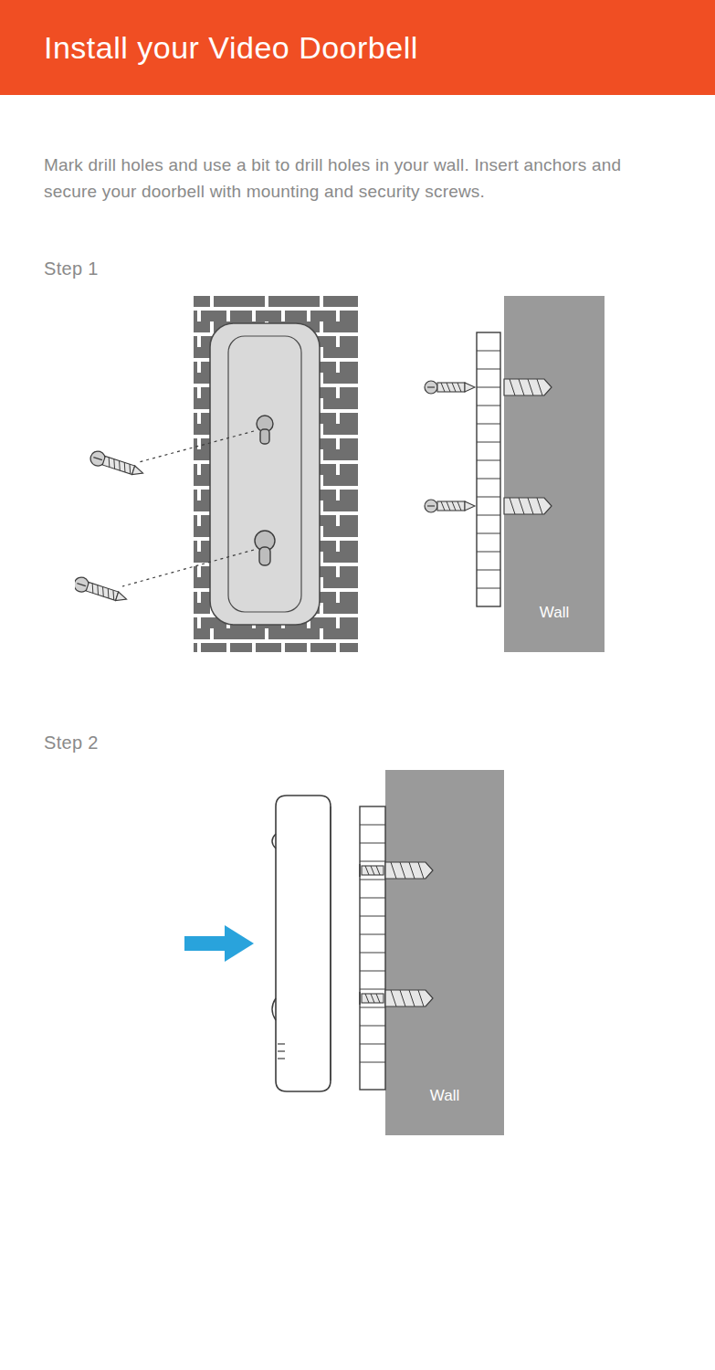Install your Video Doorbell
Mark drill holes and use a bit to drill holes in your wall. Insert anchors and secure your doorbell with mounting and security screws.
Step 1
Wall
Step 2
Wall